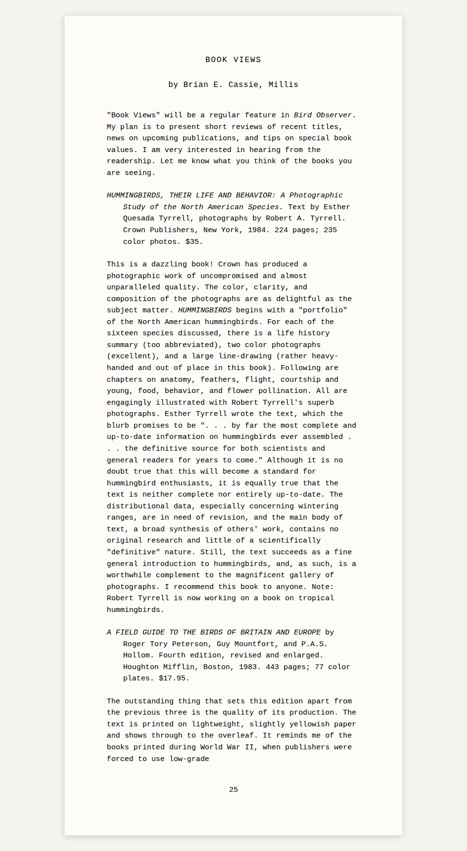BOOK VIEWS
by Brian E. Cassie, Millis
"Book Views" will be a regular feature in Bird Observer. My plan is to present short reviews of recent titles, news on upcoming publications, and tips on special book values. I am very interested in hearing from the readership. Let me know what you think of the books you are seeing.
HUMMINGBIRDS, THEIR LIFE AND BEHAVIOR: A Photographic Study of the North American Species. Text by Esther Quesada Tyrrell, photographs by Robert A. Tyrrell. Crown Publishers, New York, 1984. 224 pages; 235 color photos. $35.
This is a dazzling book! Crown has produced a photographic work of uncompromised and almost unparalleled quality. The color, clarity, and composition of the photographs are as delightful as the subject matter. HUMMINGBIRDS begins with a "portfolio" of the North American hummingbirds. For each of the sixteen species discussed, there is a life history summary (too abbreviated), two color photographs (excellent), and a large line-drawing (rather heavy-handed and out of place in this book). Following are chapters on anatomy, feathers, flight, courtship and young, food, behavior, and flower pollination. All are engagingly illustrated with Robert Tyrrell's superb photographs. Esther Tyrrell wrote the text, which the blurb promises to be ". . . by far the most complete and up-to-date information on hummingbirds ever assembled . . . the definitive source for both scientists and general readers for years to come." Although it is no doubt true that this will become a standard for hummingbird enthusiasts, it is equally true that the text is neither complete nor entirely up-to-date. The distributional data, especially concerning wintering ranges, are in need of revision, and the main body of text, a broad synthesis of others' work, contains no original research and little of a scientifically "definitive" nature. Still, the text succeeds as a fine general introduction to hummingbirds, and, as such, is a worthwhile complement to the magnificent gallery of photographs. I recommend this book to anyone. Note: Robert Tyrrell is now working on a book on tropical hummingbirds.
A FIELD GUIDE TO THE BIRDS OF BRITAIN AND EUROPE by Roger Tory Peterson, Guy Mountfort, and P.A.S. Hollom. Fourth edition, revised and enlarged. Houghton Mifflin, Boston, 1983. 443 pages; 77 color plates. $17.95.
The outstanding thing that sets this edition apart from the previous three is the quality of its production. The text is printed on lightweight, slightly yellowish paper and shows through to the overleaf. It reminds me of the books printed during World War II, when publishers were forced to use low-grade
25